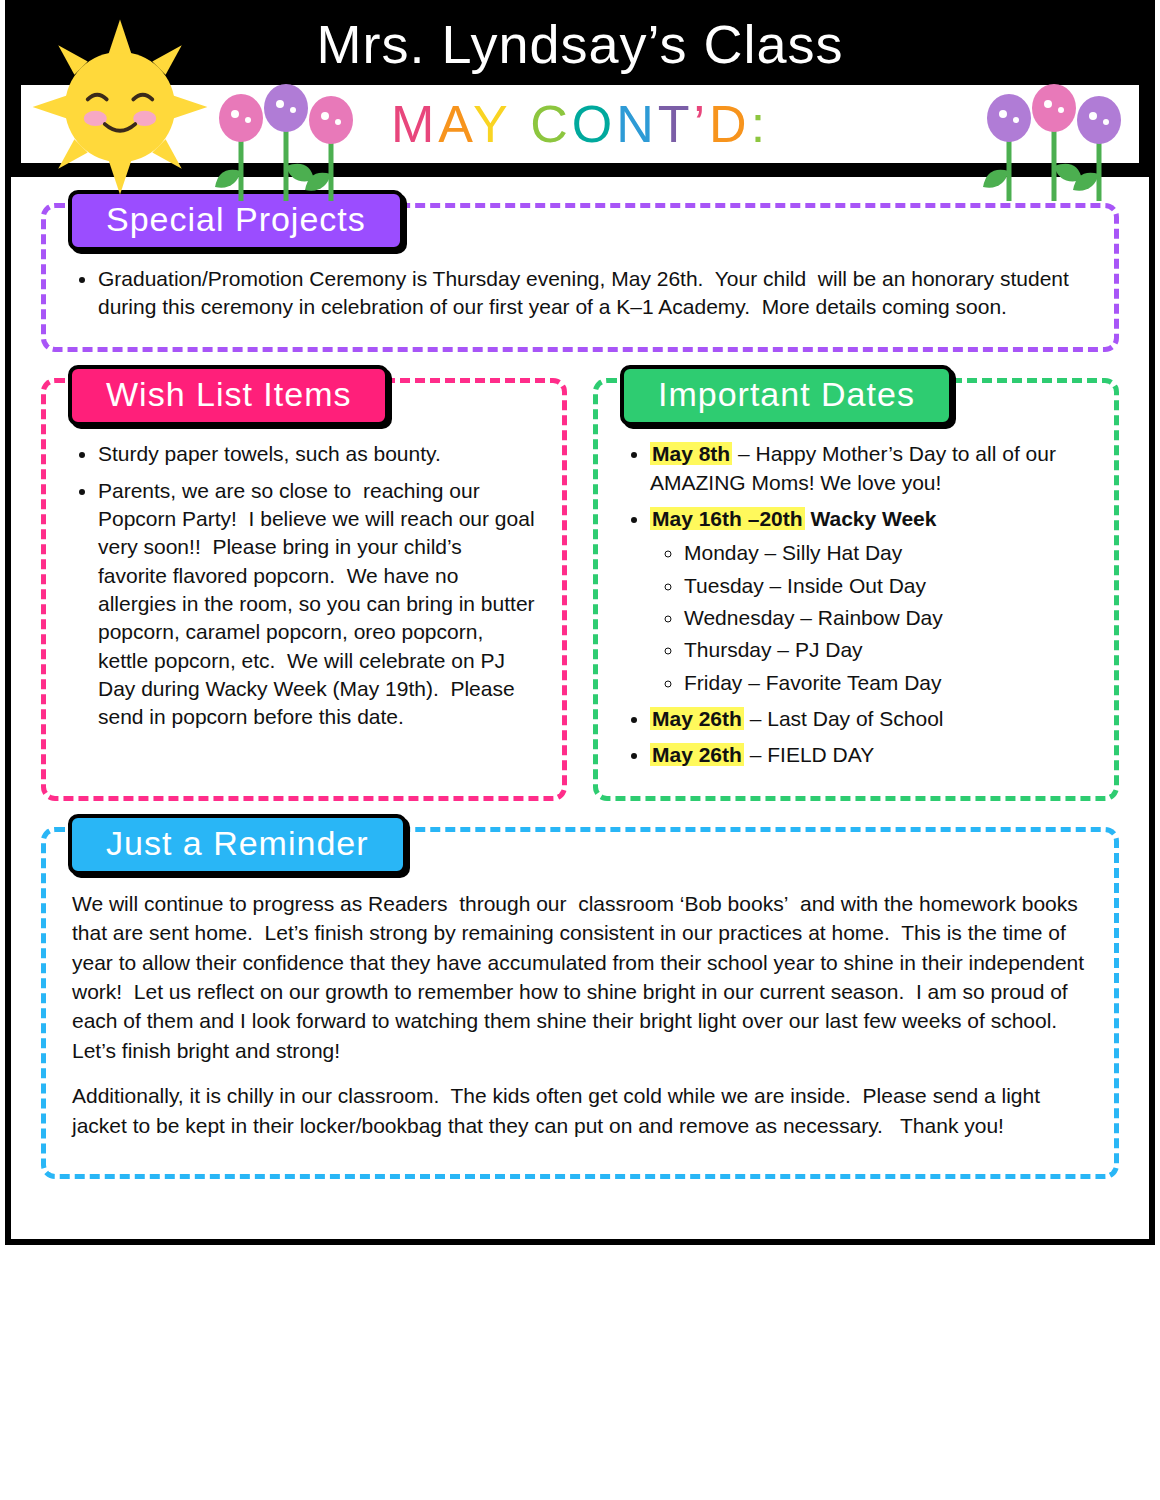Mrs. Lyndsay’s Class
MAY CONT’D:
Special Projects
Graduation/Promotion Ceremony is Thursday evening, May 26th. Your child will be an honorary student during this ceremony in celebration of our first year of a K–1 Academy. More details coming soon.
Wish List Items
Sturdy paper towels, such as bounty.
Parents, we are so close to reaching our Popcorn Party! I believe we will reach our goal very soon!! Please bring in your child’s favorite flavored popcorn. We have no allergies in the room, so you can bring in butter popcorn, caramel popcorn, oreo popcorn, kettle popcorn, etc. We will celebrate on PJ Day during Wacky Week (May 19th). Please send in popcorn before this date.
Important Dates
May 8th – Happy Mother’s Day to all of our AMAZING Moms! We love you!
May 16th –20th Wacky Week
Monday – Silly Hat Day
Tuesday – Inside Out Day
Wednesday – Rainbow Day
Thursday – PJ Day
Friday – Favorite Team Day
May 26th – Last Day of School
May 26th – FIELD DAY
Just a Reminder
We will continue to progress as Readers through our classroom ‘Bob books’ and with the homework books that are sent home. Let’s finish strong by remaining consistent in our practices at home. This is the time of year to allow their confidence that they have accumulated from their school year to shine in their independent work! Let us reflect on our growth to remember how to shine bright in our current season. I am so proud of each of them and I look forward to watching them shine their bright light over our last few weeks of school. Let’s finish bright and strong!
Additionally, it is chilly in our classroom. The kids often get cold while we are inside. Please send a light jacket to be kept in their locker/bookbag that they can put on and remove as necessary. Thank you!